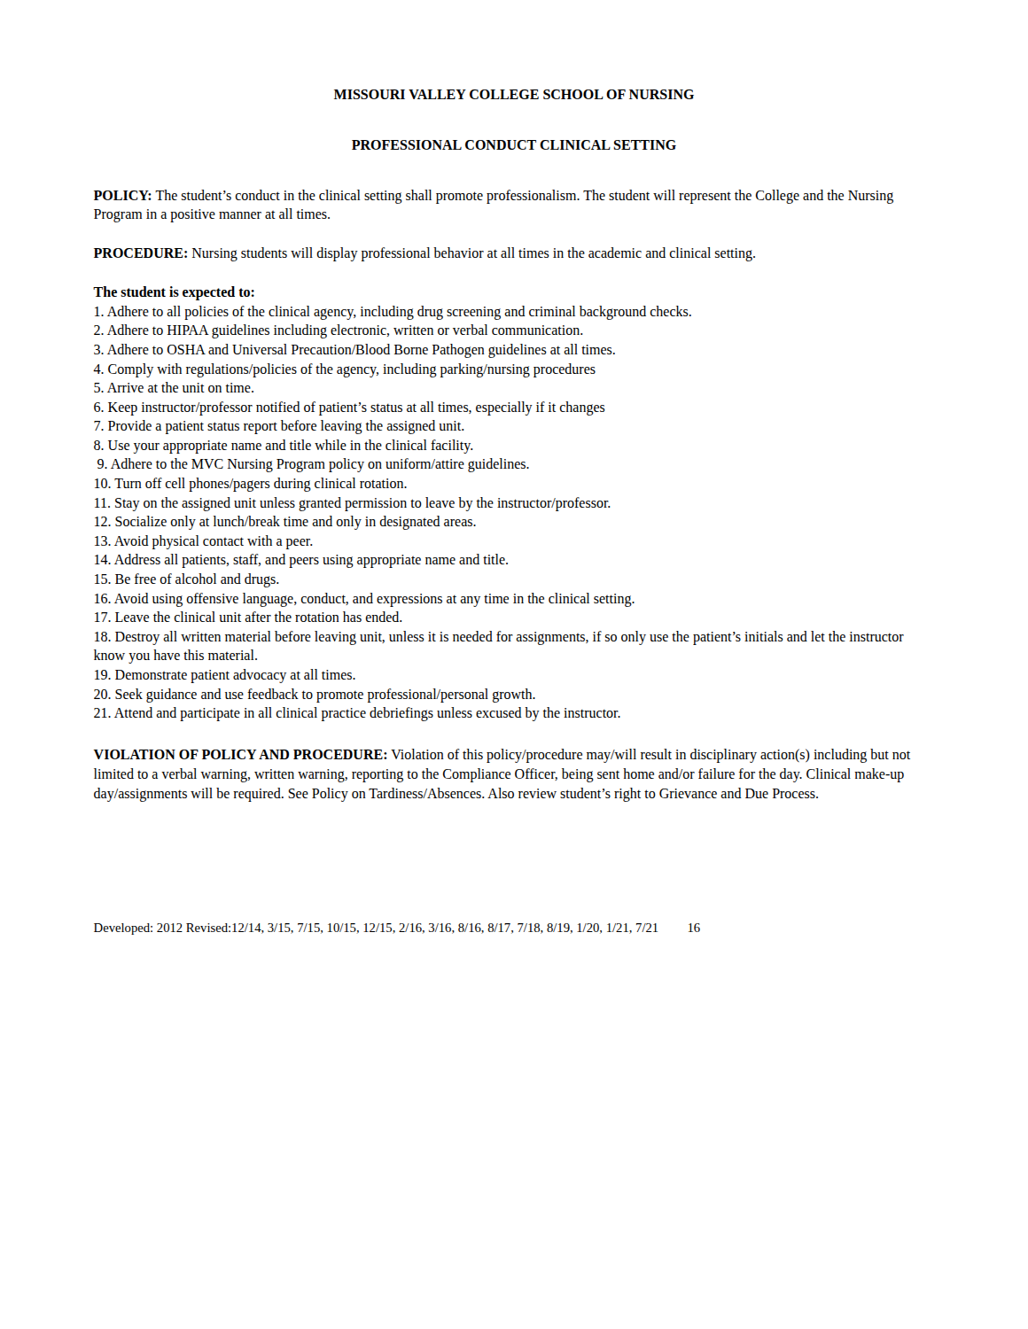MISSOURI VALLEY COLLEGE SCHOOL OF NURSING
PROFESSIONAL CONDUCT CLINICAL SETTING
POLICY: The student’s conduct in the clinical setting shall promote professionalism. The student will represent the College and the Nursing Program in a positive manner at all times.
PROCEDURE: Nursing students will display professional behavior at all times in the academic and clinical setting.
The student is expected to:
1. Adhere to all policies of the clinical agency, including drug screening and criminal background checks.
2. Adhere to HIPAA guidelines including electronic, written or verbal communication.
3. Adhere to OSHA and Universal Precaution/Blood Borne Pathogen guidelines at all times.
4. Comply with regulations/policies of the agency, including parking/nursing procedures
5. Arrive at the unit on time.
6. Keep instructor/professor notified of patient’s status at all times, especially if it changes
7. Provide a patient status report before leaving the assigned unit.
8. Use your appropriate name and title while in the clinical facility.
9. Adhere to the MVC Nursing Program policy on uniform/attire guidelines.
10. Turn off cell phones/pagers during clinical rotation.
11. Stay on the assigned unit unless granted permission to leave by the instructor/professor.
12. Socialize only at lunch/break time and only in designated areas.
13. Avoid physical contact with a peer.
14. Address all patients, staff, and peers using appropriate name and title.
15. Be free of alcohol and drugs.
16. Avoid using offensive language, conduct, and expressions at any time in the clinical setting.
17. Leave the clinical unit after the rotation has ended.
18. Destroy all written material before leaving unit, unless it is needed for assignments, if so only use the patient’s initials and let the instructor know you have this material.
19. Demonstrate patient advocacy at all times.
20. Seek guidance and use feedback to promote professional/personal growth.
21. Attend and participate in all clinical practice debriefings unless excused by the instructor.
VIOLATION OF POLICY AND PROCEDURE: Violation of this policy/procedure may/will result in disciplinary action(s) including but not limited to a verbal warning, written warning, reporting to the Compliance Officer, being sent home and/or failure for the day. Clinical make-up day/assignments will be required. See Policy on Tardiness/Absences. Also review student’s right to Grievance and Due Process.
Developed: 2012 Revised:12/14, 3/15, 7/15, 10/15, 12/15, 2/16, 3/16, 8/16, 8/17, 7/18, 8/19, 1/20, 1/21, 7/2116